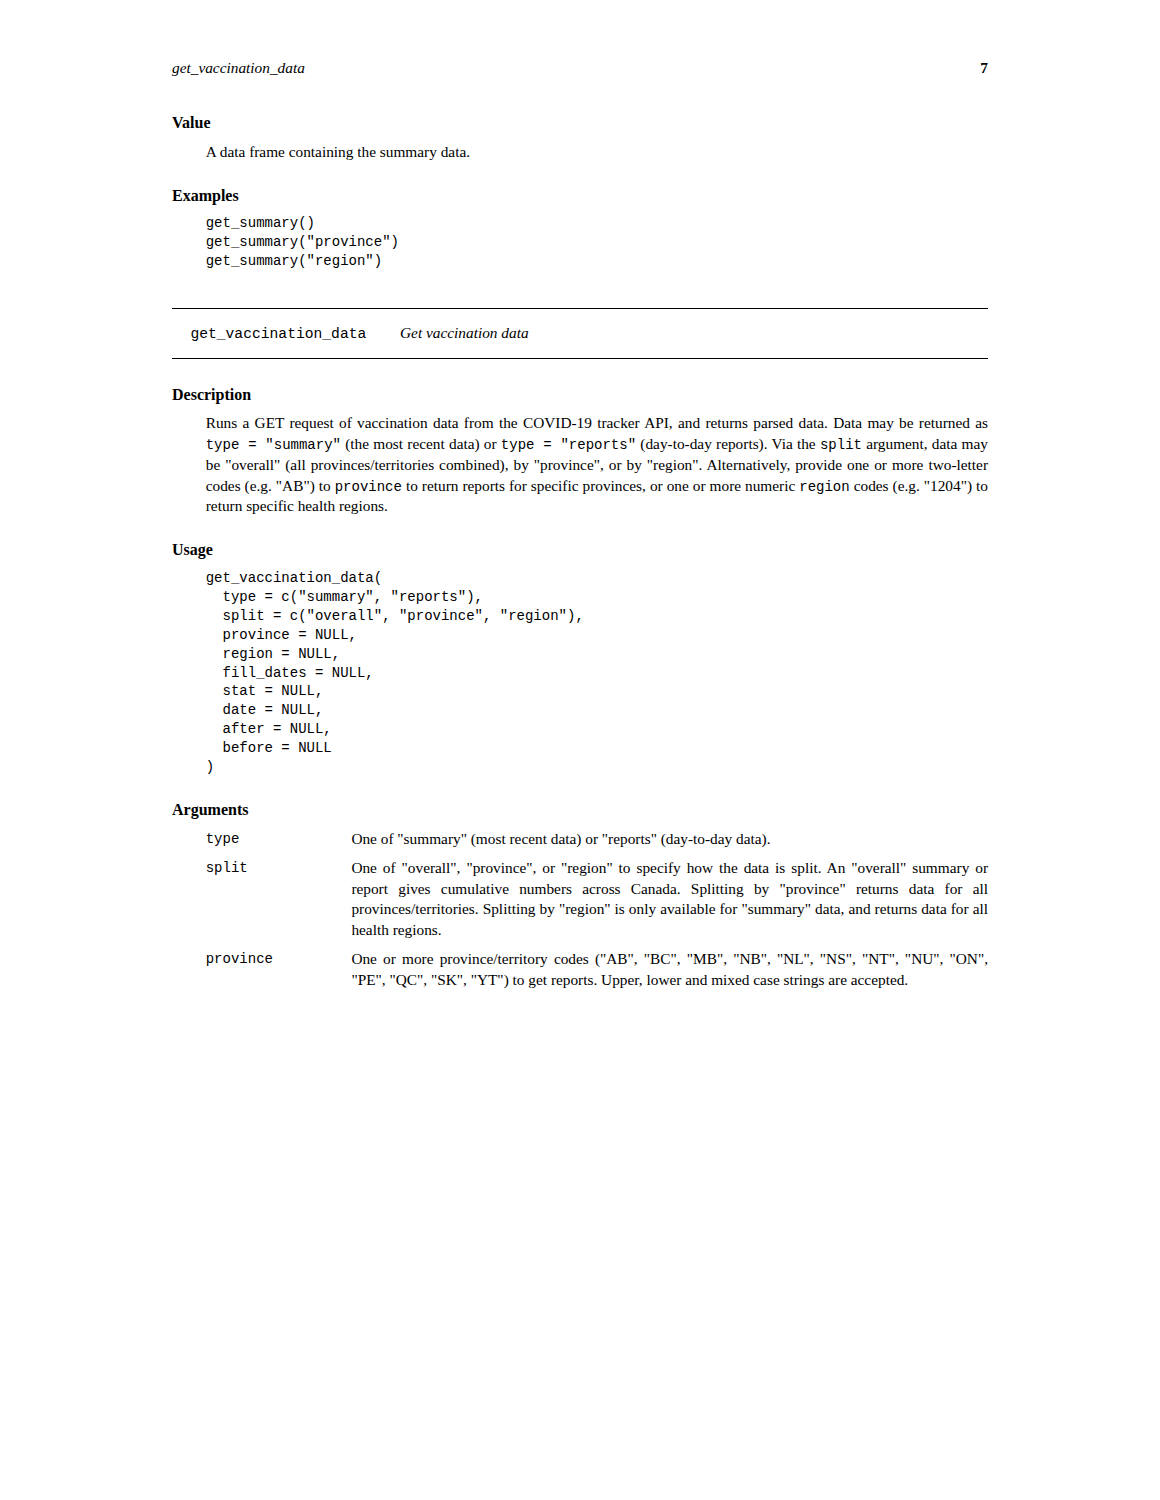get_vaccination_data 7
Value
A data frame containing the summary data.
Examples
get_summary()
get_summary("province")
get_summary("region")
get_vaccination_data Get vaccination data
Description
Runs a GET request of vaccination data from the COVID-19 tracker API, and returns parsed data. Data may be returned as type = "summary" (the most recent data) or type = "reports" (day-to-day reports). Via the split argument, data may be "overall" (all provinces/territories combined), by "province", or by "region". Alternatively, provide one or more two-letter codes (e.g. "AB") to province to return reports for specific provinces, or one or more numeric region codes (e.g. "1204") to return specific health regions.
Usage
get_vaccination_data(
  type = c("summary", "reports"),
  split = c("overall", "province", "region"),
  province = NULL,
  region = NULL,
  fill_dates = NULL,
  stat = NULL,
  date = NULL,
  after = NULL,
  before = NULL
)
Arguments
type
One of "summary" (most recent data) or "reports" (day-to-day data).
split
One of "overall", "province", or "region" to specify how the data is split. An "overall" summary or report gives cumulative numbers across Canada. Splitting by "province" returns data for all provinces/territories. Splitting by "region" is only available for "summary" data, and returns data for all health regions.
province
One or more province/territory codes ("AB", "BC", "MB", "NB", "NL", "NS", "NT", "NU", "ON", "PE", "QC", "SK", "YT") to get reports. Upper, lower and mixed case strings are accepted.